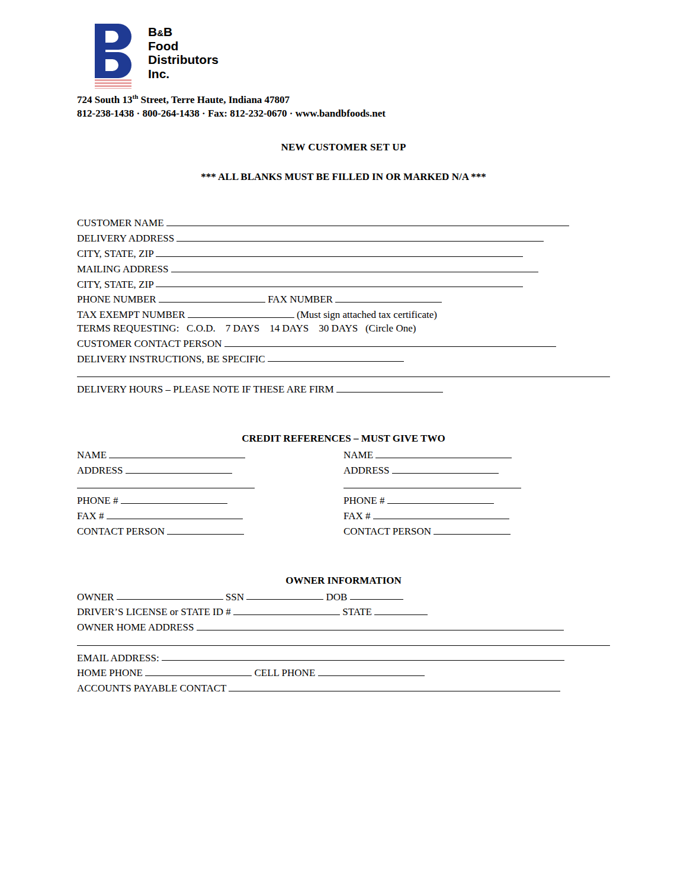B&B
Food
Distributors
Inc.
724 South 13th Street, Terre Haute, Indiana 47807
812-238-1438 · 800-264-1438 · Fax: 812-232-0670 · www.bandbfoods.net
NEW CUSTOMER SET UP
*** ALL BLANKS MUST BE FILLED IN OR MARKED N/A ***
CUSTOMER NAME
DELIVERY ADDRESS
CITY, STATE, ZIP
MAILING ADDRESS
CITY, STATE, ZIP
PHONE NUMBER FAX NUMBER
TAX EXEMPT NUMBER (Must sign attached tax certificate)
TERMS REQUESTING: C.O.D. 7 DAYS 14 DAYS 30 DAYS (Circle One)
CUSTOMER CONTACT PERSON
DELIVERY INSTRUCTIONS, BE SPECIFIC
DELIVERY HOURS – PLEASE NOTE IF THESE ARE FIRM
CREDIT REFERENCES – MUST GIVE TWO
| NAME | NAME |
| ADDRESS | ADDRESS |
| PHONE # | PHONE # |
| FAX # | FAX # |
| CONTACT PERSON | CONTACT PERSON |
OWNER INFORMATION
OWNER SSN DOB
DRIVER’S LICENSE or STATE ID # STATE
OWNER HOME ADDRESS
EMAIL ADDRESS:
HOME PHONE CELL PHONE
ACCOUNTS PAYABLE CONTACT